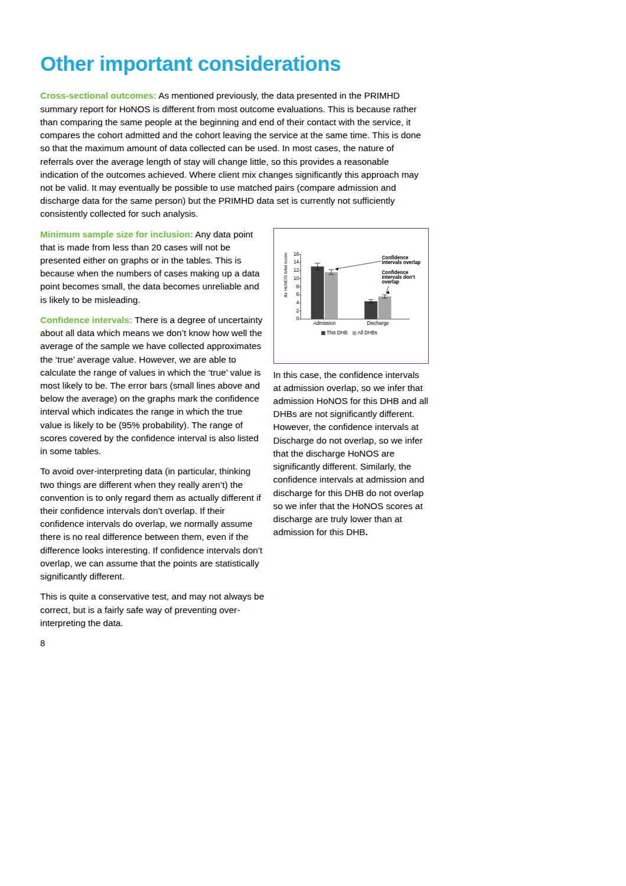Other important considerations
Cross-sectional outcomes: As mentioned previously, the data presented in the PRIMHD summary report for HoNOS is different from most outcome evaluations. This is because rather than comparing the same people at the beginning and end of their contact with the service, it compares the cohort admitted and the cohort leaving the service at the same time. This is done so that the maximum amount of data collected can be used. In most cases, the nature of referrals over the average length of stay will change little, so this provides a reasonable indication of the outcomes achieved. Where client mix changes significantly this approach may not be valid. It may eventually be possible to use matched pairs (compare admission and discharge data for the same person) but the PRIMHD data set is currently not sufficiently consistently collected for such analysis.
Minimum sample size for inclusion: Any data point that is made from less than 20 cases will not be presented either on graphs or in the tables. This is because when the numbers of cases making up a data point becomes small, the data becomes unreliable and is likely to be misleading.
Confidence intervals: There is a degree of uncertainty about all data which means we don’t know how well the average of the sample we have collected approximates the ‘true’ average value. However, we are able to calculate the range of values in which the ‘true’ value is most likely to be. The error bars (small lines above and below the average) on the graphs mark the confidence interval which indicates the range in which the true value is likely to be (95% probability). The range of scores covered by the confidence interval is also listed in some tables.
To avoid over-interpreting data (in particular, thinking two things are different when they really aren’t) the convention is to only regard them as actually different if their confidence intervals don’t overlap. If their confidence intervals do overlap, we normally assume there is no real difference between them, even if the difference looks interesting. If confidence intervals don’t overlap, we can assume that the points are statistically significantly different.
This is quite a conservative test, and may not always be correct, but is a fairly safe way of preventing over-interpreting the data.
0 2 4 6 8 10 12 14 16 Av HoNOS total score Admission Discharge This DHB All DHBs Confidence intervals overlap Confidence intervals don’t overlap
In this case, the confidence intervals at admission overlap, so we infer that admission HoNOS for this DHB and all DHBs are not significantly different. However, the confidence intervals at Discharge do not overlap, so we infer that the discharge HoNOS are significantly different. Similarly, the confidence intervals at admission and discharge for this DHB do not overlap so we infer that the HoNOS scores at discharge are truly lower than at admission for this DHB.
8